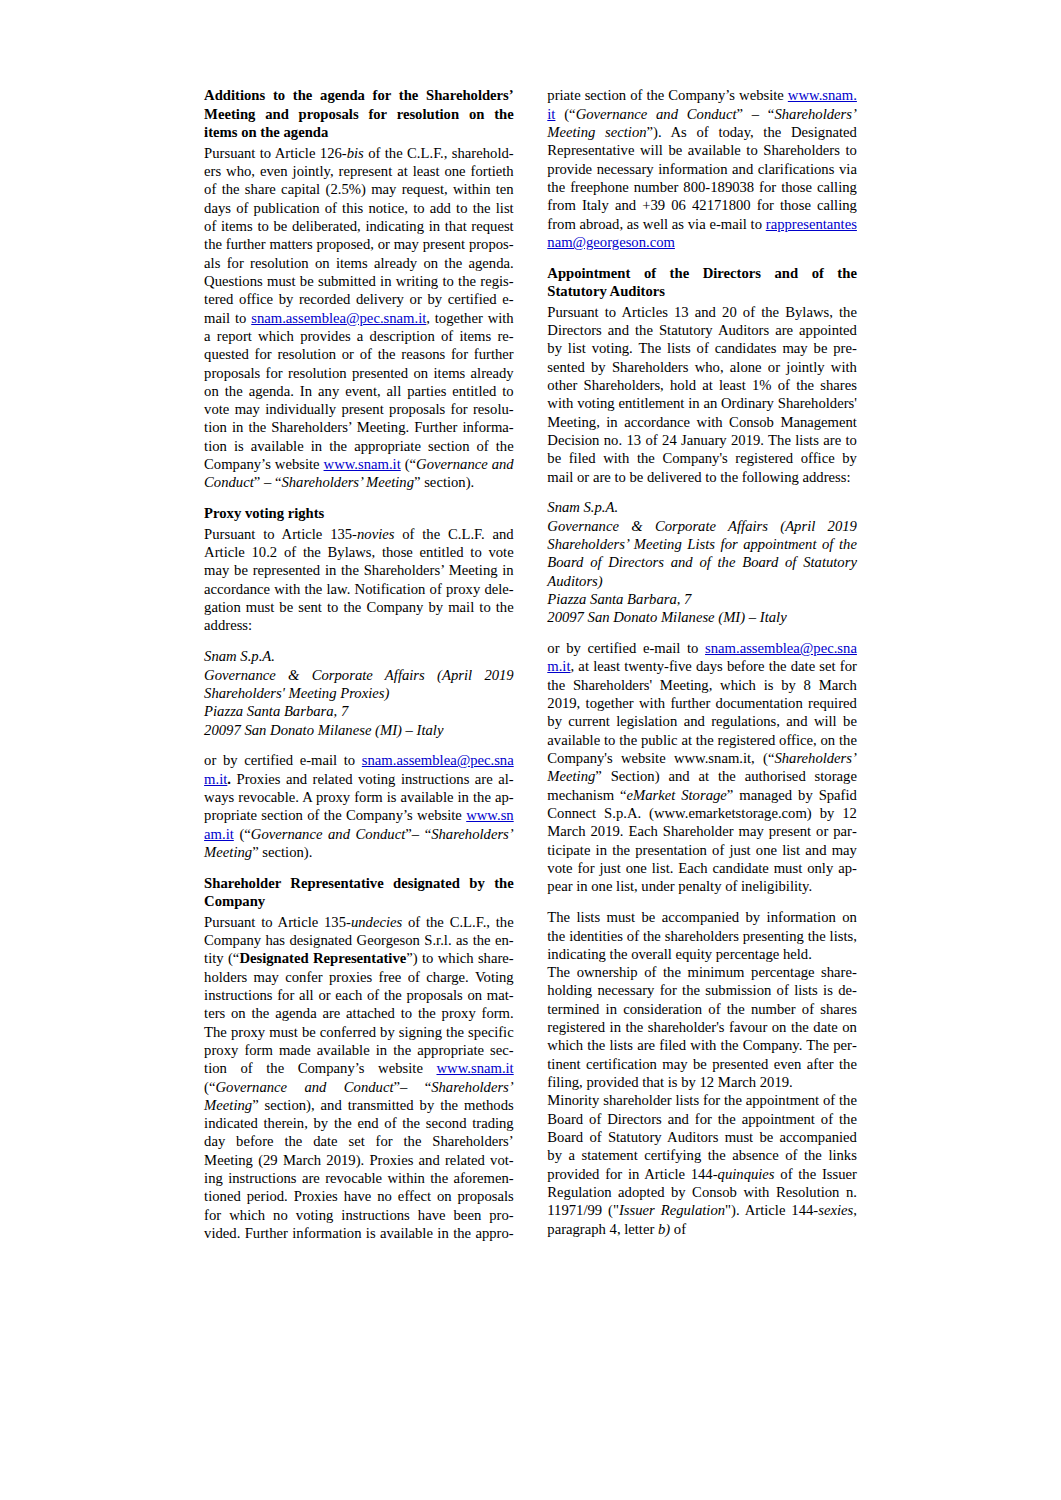Additions to the agenda for the Shareholders’ Meeting and proposals for resolution on the items on the agenda
Pursuant to Article 126-bis of the C.L.F., shareholders who, even jointly, represent at least one fortieth of the share capital (2.5%) may request, within ten days of publication of this notice, to add to the list of items to be deliberated, indicating in that request the further matters proposed, or may present proposals for resolution on items already on the agenda. Questions must be submitted in writing to the registered office by recorded delivery or by certified e-mail to snam.assemblea@pec.snam.it, together with a report which provides a description of items requested for resolution or of the reasons for further proposals for resolution presented on items already on the agenda. In any event, all parties entitled to vote may individually present proposals for resolution in the Shareholders’ Meeting. Further information is available in the appropriate section of the Company’s website www.snam.it (“Governance and Conduct” – “Shareholders’ Meeting” section).
Proxy voting rights
Pursuant to Article 135-novies of the C.L.F. and Article 10.2 of the Bylaws, those entitled to vote may be represented in the Shareholders’ Meeting in accordance with the law. Notification of proxy delegation must be sent to the Company by mail to the address:
Snam S.p.A. Governance & Corporate Affairs (April 2019 Shareholders' Meeting Proxies) Piazza Santa Barbara, 7 20097 San Donato Milanese (MI) – Italy
or by certified e-mail to snam.assemblea@pec.snam.it. Proxies and related voting instructions are always revocable. A proxy form is available in the appropriate section of the Company’s website www.snam.it (“Governance and Conduct”– “Shareholders’ Meeting” section).
Shareholder Representative designated by the Company
Pursuant to Article 135-undecies of the C.L.F., the Company has designated Georgeson S.r.l. as the entity (“Designated Representative”) to which shareholders may confer proxies free of charge. Voting instructions for all or each of the proposals on matters on the agenda are attached to the proxy form. The proxy must be conferred by signing the specific proxy form made available in the appropriate section of the Company’s website www.snam.it (“Governance and Conduct”– “Shareholders’ Meeting” section), and transmitted by the methods indicated therein, by the end of the second trading day before the date set for the Shareholders’ Meeting (29 March 2019). Proxies and related voting instructions are revocable within the aforementioned period. Proxies have no effect on proposals for which no voting instructions have been provided. Further information is available in the appropriate section of the Company’s website www.snam.it (“Governance and Conduct” – “Shareholders’ Meeting section”). As of today, the Designated Representative will be available to Shareholders to provide necessary information and clarifications via the freephone number 800-189038 for those calling from Italy and +39 06 42171800 for those calling from abroad, as well as via e-mail to rappresentantesnam@georgeson.com
Appointment of the Directors and of the Statutory Auditors
Pursuant to Articles 13 and 20 of the Bylaws, the Directors and the Statutory Auditors are appointed by list voting. The lists of candidates may be presented by Shareholders who, alone or jointly with other Shareholders, hold at least 1% of the shares with voting entitlement in an Ordinary Shareholders' Meeting, in accordance with Consob Management Decision no. 13 of 24 January 2019. The lists are to be filed with the Company's registered office by mail or are to be delivered to the following address:
Snam S.p.A. Governance & Corporate Affairs (April 2019 Shareholders’ Meeting Lists for appointment of the Board of Directors and of the Board of Statutory Auditors) Piazza Santa Barbara, 7 20097 San Donato Milanese (MI) – Italy
or by certified e-mail to snam.assemblea@pec.snam.it, at least twenty-five days before the date set for the Shareholders' Meeting, which is by 8 March 2019, together with further documentation required by current legislation and regulations, and will be available to the public at the registered office, on the Company's website www.snam.it, (“Shareholders’ Meeting” Section) and at the authorised storage mechanism “eMarket Storage” managed by Spafid Connect S.p.A. (www.emarketstorage.com) by 12 March 2019. Each Shareholder may present or participate in the presentation of just one list and may vote for just one list. Each candidate must only appear in one list, under penalty of ineligibility.
The lists must be accompanied by information on the identities of the shareholders presenting the lists, indicating the overall equity percentage held.
The ownership of the minimum percentage shareholding necessary for the submission of lists is determined in consideration of the number of shares registered in the shareholder's favour on the date on which the lists are filed with the Company. The pertinent certification may be presented even after the filing, provided that is by 12 March 2019.
Minority shareholder lists for the appointment of the Board of Directors and for the appointment of the Board of Statutory Auditors must be accompanied by a statement certifying the absence of the links provided for in Article 144-quinquies of the Issuer Regulation adopted by Consob with Resolution n. 11971/99 ("Issuer Regulation"). Article 144-sexies, paragraph 4, letter b) of